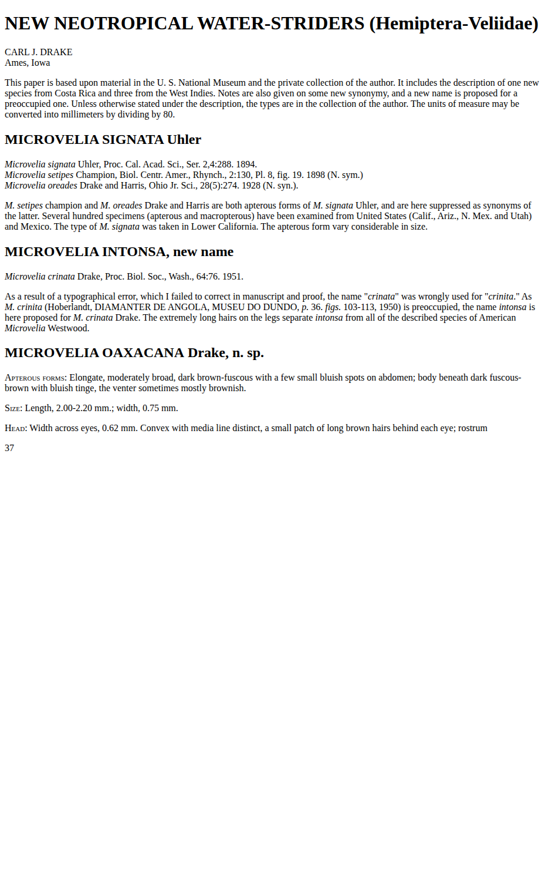NEW NEOTROPICAL WATER-STRIDERS (Hemiptera-Veliidae)
CARL J. DRAKE
Ames, Iowa
This paper is based upon material in the U. S. National Museum and the private collection of the author. It includes the description of one new species from Costa Rica and three from the West Indies. Notes are also given on some new synonymy, and a new name is proposed for a preoccupied one. Unless otherwise stated under the description, the types are in the collection of the author. The units of measure may be converted into millimeters by dividing by 80.
MICROVELIA SIGNATA Uhler
Microvelia signata Uhler, Proc. Cal. Acad. Sci., Ser. 2,4:288. 1894.
Microvelia setipes Champion, Biol. Centr. Amer., Rhynch., 2:130, Pl. 8, fig. 19. 1898 (N. sym.)
Microvelia oreades Drake and Harris, Ohio Jr. Sci., 28(5):274. 1928 (N. syn.).
M. setipes champion and M. oreades Drake and Harris are both apterous forms of M. signata Uhler, and are here suppressed as synonyms of the latter. Several hundred specimens (apterous and macropterous) have been examined from United States (Calif., Ariz., N. Mex. and Utah) and Mexico. The type of M. signata was taken in Lower California. The apterous form vary considerable in size.
MICROVELIA INTONSA, new name
Microvelia crinata Drake, Proc. Biol. Soc., Wash., 64:76. 1951.
As a result of a typographical error, which I failed to correct in manuscript and proof, the name "crinata" was wrongly used for "crinita." As M. crinita (Hoberlandt, DIAMANTER DE ANGOLA, MUSEU DO DUNDO, p. 36. figs. 103-113, 1950) is preoccupied, the name intonsa is here proposed for M. crinata Drake. The extremely long hairs on the legs separate intonsa from all of the described species of American Microvelia Westwood.
MICROVELIA OAXACANA Drake, n. sp.
Apterous forms: Elongate, moderately broad, dark brown-fuscous with a few small bluish spots on abdomen; body beneath dark fuscous-brown with bluish tinge, the venter sometimes mostly brownish.
Size: Length, 2.00-2.20 mm.; width, 0.75 mm.
Head: Width across eyes, 0.62 mm. Convex with media line distinct, a small patch of long brown hairs behind each eye; rostrum
37